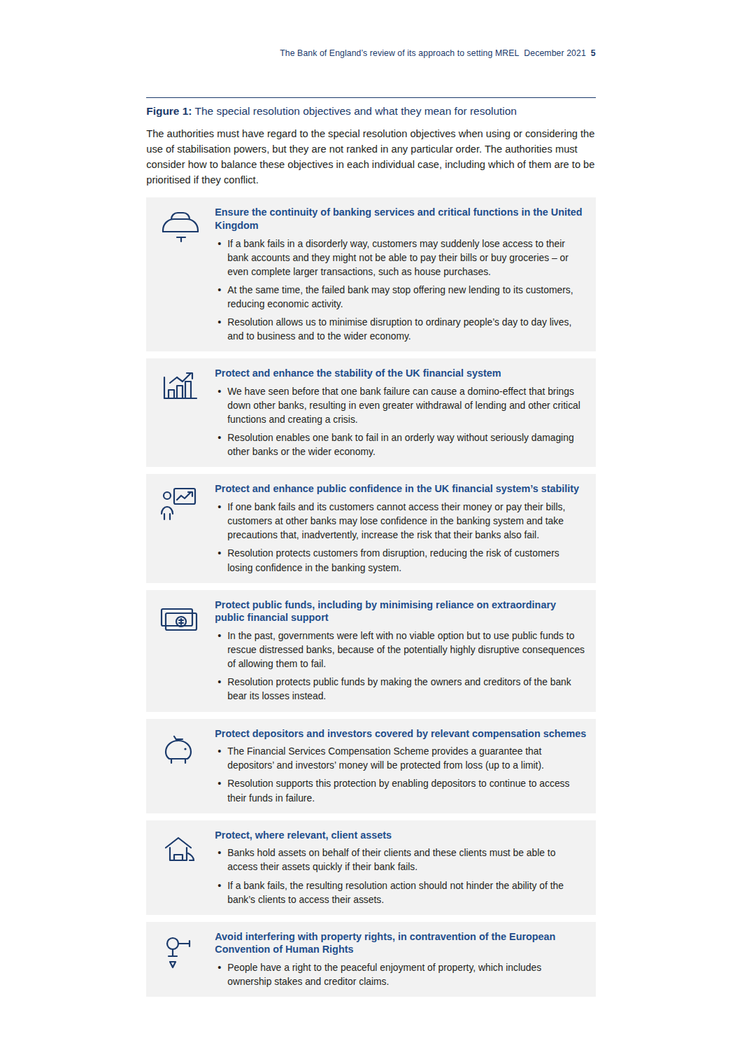The Bank of England’s review of its approach to setting MREL December 2021 5
Figure 1: The special resolution objectives and what they mean for resolution
The authorities must have regard to the special resolution objectives when using or considering the use of stabilisation powers, but they are not ranked in any particular order. The authorities must consider how to balance these objectives in each individual case, including which of them are to be prioritised if they conflict.
Ensure the continuity of banking services and critical functions in the United Kingdom
If a bank fails in a disorderly way, customers may suddenly lose access to their bank accounts and they might not be able to pay their bills or buy groceries – or even complete larger transactions, such as house purchases.
At the same time, the failed bank may stop offering new lending to its customers, reducing economic activity.
Resolution allows us to minimise disruption to ordinary people’s day to day lives, and to business and to the wider economy.
Protect and enhance the stability of the UK financial system
We have seen before that one bank failure can cause a domino-effect that brings down other banks, resulting in even greater withdrawal of lending and other critical functions and creating a crisis.
Resolution enables one bank to fail in an orderly way without seriously damaging other banks or the wider economy.
Protect and enhance public confidence in the UK financial system’s stability
If one bank fails and its customers cannot access their money or pay their bills, customers at other banks may lose confidence in the banking system and take precautions that, inadvertently, increase the risk that their banks also fail.
Resolution protects customers from disruption, reducing the risk of customers losing confidence in the banking system.
Protect public funds, including by minimising reliance on extraordinary public financial support
In the past, governments were left with no viable option but to use public funds to rescue distressed banks, because of the potentially highly disruptive consequences of allowing them to fail.
Resolution protects public funds by making the owners and creditors of the bank bear its losses instead.
Protect depositors and investors covered by relevant compensation schemes
The Financial Services Compensation Scheme provides a guarantee that depositors’ and investors’ money will be protected from loss (up to a limit).
Resolution supports this protection by enabling depositors to continue to access their funds in failure.
Protect, where relevant, client assets
Banks hold assets on behalf of their clients and these clients must be able to access their assets quickly if their bank fails.
If a bank fails, the resulting resolution action should not hinder the ability of the bank’s clients to access their assets.
Avoid interfering with property rights, in contravention of the European Convention of Human Rights
People have a right to the peaceful enjoyment of property, which includes ownership stakes and creditor claims.